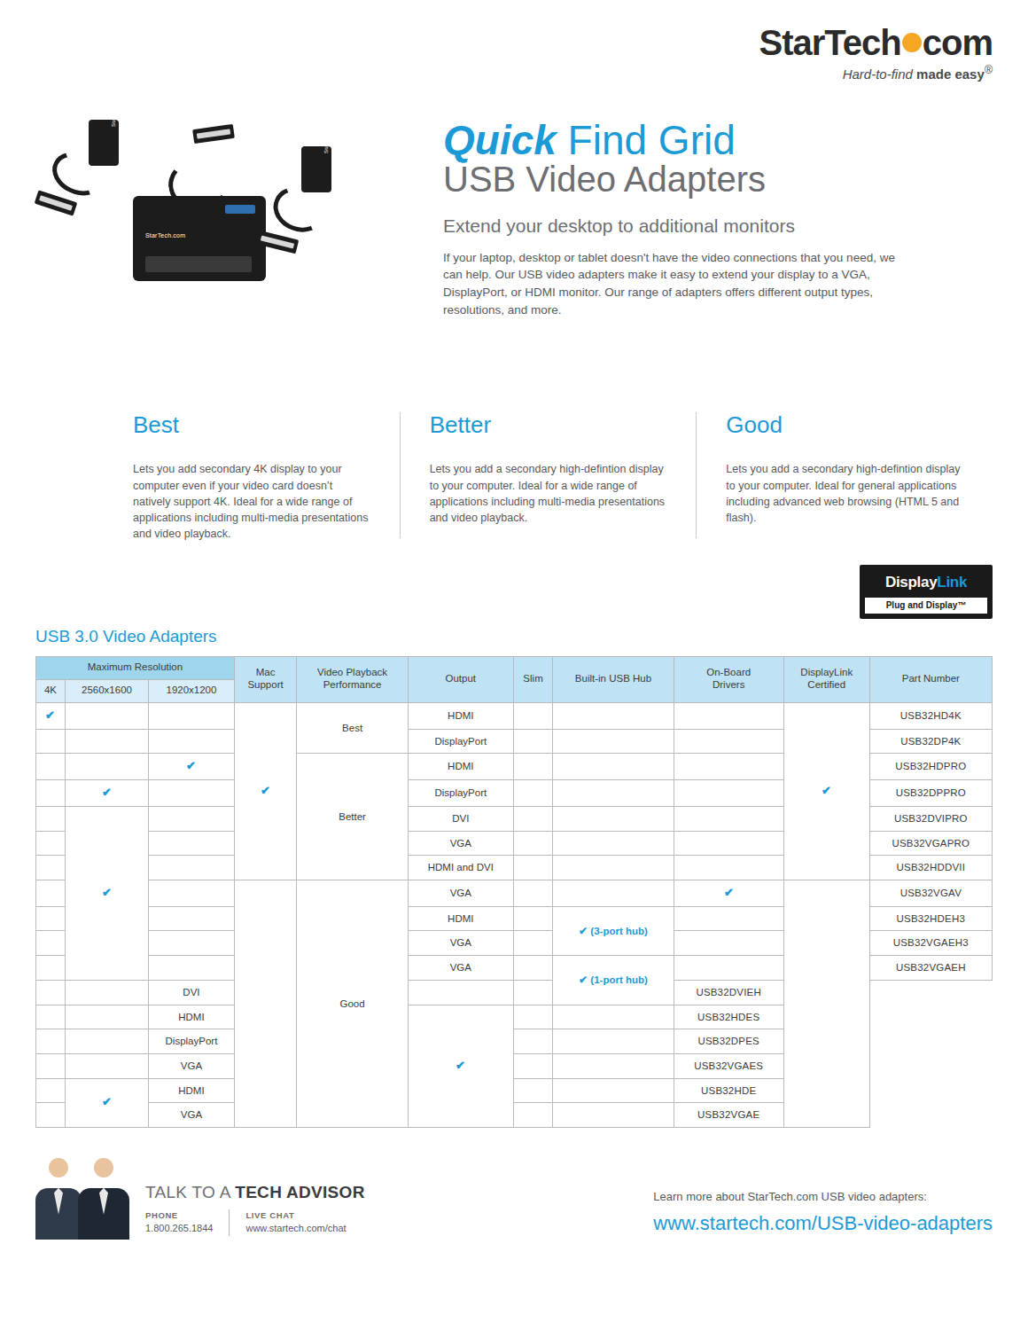StarTech com
Hard-to-find made easy®
StarTech.com
StarTech.com
StarTech.com
Quick Find GridUSB Video Adapters
Extend your desktop to additional monitors
If your laptop, desktop or tablet doesn't have the video connections that you need, we can help. Our USB video adapters make it easy to extend your display to a VGA, DisplayPort, or HDMI monitor. Our range of adapters offers different output types, resolutions, and more.
Best
Lets you add secondary 4K display to your computer even if your video card doesn’t natively support 4K. Ideal for a wide range of applications including multi-media presentations and video playback.
Better
Lets you add a secondary high-defintion display to your computer. Ideal for a wide range of applications including multi-media presentations and video playback.
Good
Lets you add a secondary high-defintion display to your computer. Ideal for general applications including advanced web browsing (HTML 5 and flash).
DisplayLink
Plug and Display™
USB 3.0 Video Adapters
| Maximum Resolution | Mac Support | Video Playback Performance | Output | Slim | Built-in USB Hub | On-Board Drivers | DisplayLink Certified | Part Number |
| --- | --- | --- | --- | --- | --- | --- | --- | --- |
| 4K | 2560x1600 | 1920x1200 |
| | | | | Best | HDMI | | | | | USB32HD4K |
| | | | DisplayPort | | | | USB32DP4K |
| | | | Better | HDMI | | | | USB32HDPRO |
| | | | DisplayPort | | | | USB32DPPRO |
| | | | DVI | | | | USB32DVIPRO |
| | | VGA | | | | USB32VGAPRO |
| | | HDMI and DVI | | | | USB32HDDVII |
| | | | Good | VGA | | | | | USB32VGAV |
| | | HDMI | | (3-port hub) | | USB32HDEH3 |
| | | VGA | | | USB32VGAEH3 |
| | | VGA | | (1-port hub) | | USB32VGAEH |
| | | DVI | | | USB32DVIEH |
| | | HDMI | | | | USB32HDES |
| | | DisplayPort | | | USB32DPES |
| | | VGA | | | USB32VGAES |
| | | HDMI | | | USB32HDE |
| | VGA | | | USB32VGAE |
TALK TO A TECH ADVISOR
PHONE 1.800.265.1844
LIVE CHAT www.startech.com/chat
Learn more about StarTech.com USB video adapters:
www.startech.com/USB-video-adapters